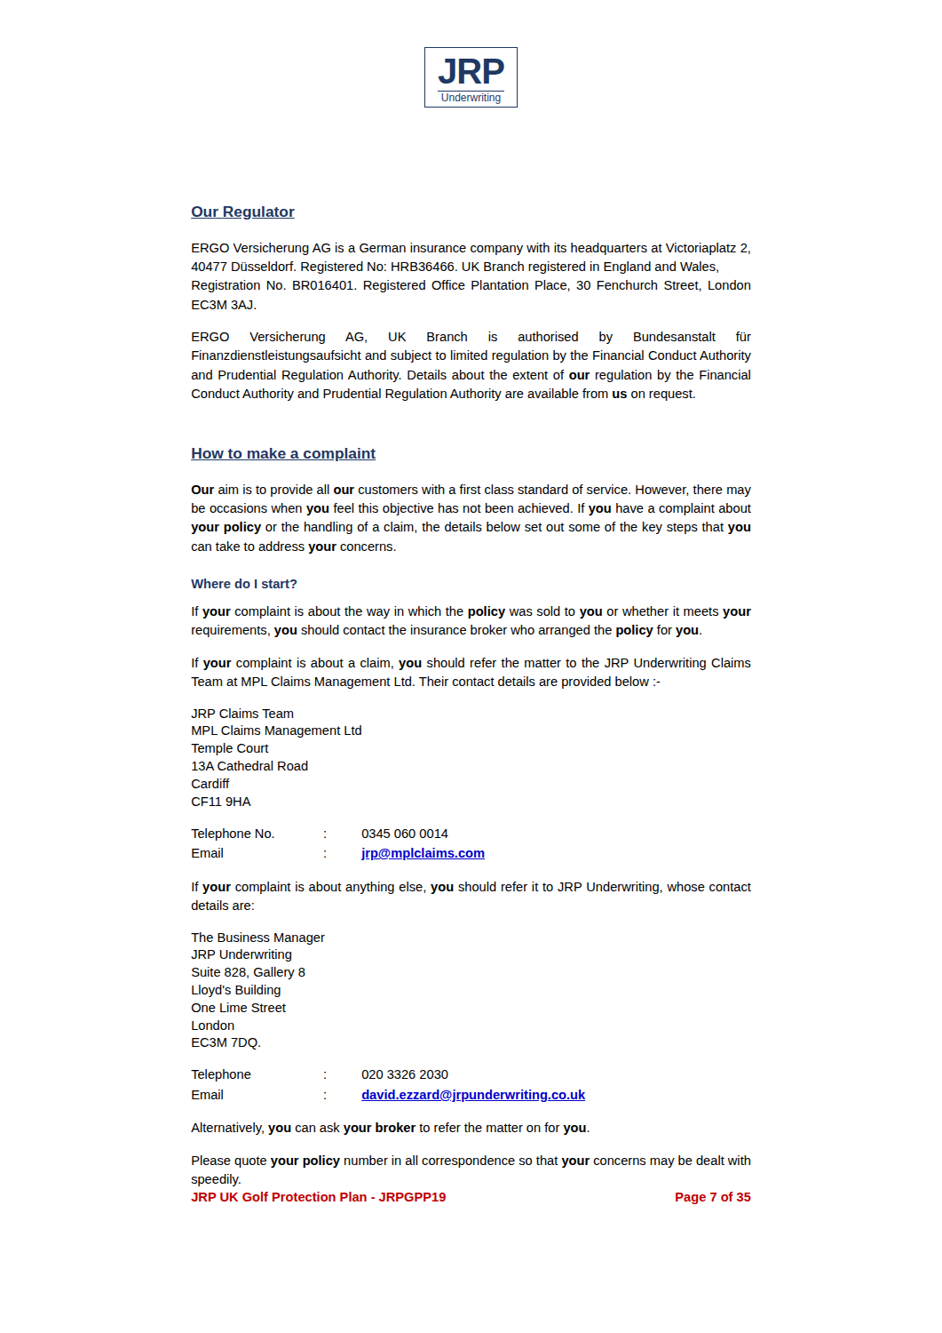JRP Underwriting
Our Regulator
ERGO Versicherung AG is a German insurance company with its headquarters at Victoriaplatz 2, 40477 Düsseldorf. Registered No: HRB36466. UK Branch registered in England and Wales,
Registration No. BR016401. Registered Office Plantation Place, 30 Fenchurch Street, London EC3M 3AJ.
ERGO Versicherung AG, UK Branch is authorised by Bundesanstalt für Finanzdienstleistungsaufsicht and subject to limited regulation by the Financial Conduct Authority and Prudential Regulation Authority. Details about the extent of our regulation by the Financial Conduct Authority and Prudential Regulation Authority are available from us on request.
How to make a complaint
Our aim is to provide all our customers with a first class standard of service. However, there may be occasions when you feel this objective has not been achieved. If you have a complaint about your policy or the handling of a claim, the details below set out some of the key steps that you can take to address your concerns.
Where do I start?
If your complaint is about the way in which the policy was sold to you or whether it meets your requirements, you should contact the insurance broker who arranged the policy for you.
If your complaint is about a claim, you should refer the matter to the JRP Underwriting Claims Team at MPL Claims Management Ltd. Their contact details are provided below :-
JRP Claims Team
MPL Claims Management Ltd
Temple Court
13A Cathedral Road
Cardiff
CF11 9HA
| Telephone No. | : | 0345 060 0014 |
| Email | : | jrp@mplclaims.com |
If your complaint is about anything else, you should refer it to JRP Underwriting, whose contact details are:
The Business Manager
JRP Underwriting
Suite 828, Gallery 8
Lloyd's Building
One Lime Street
London
EC3M 7DQ.
| Telephone | : | 020 3326 2030 |
| Email | : | david.ezzard@jrpunderwriting.co.uk |
Alternatively, you can ask your broker to refer the matter on for you.
Please quote your policy number in all correspondence so that your concerns may be dealt with speedily.
JRP UK Golf Protection Plan - JRPGPP19 Page 7 of 35